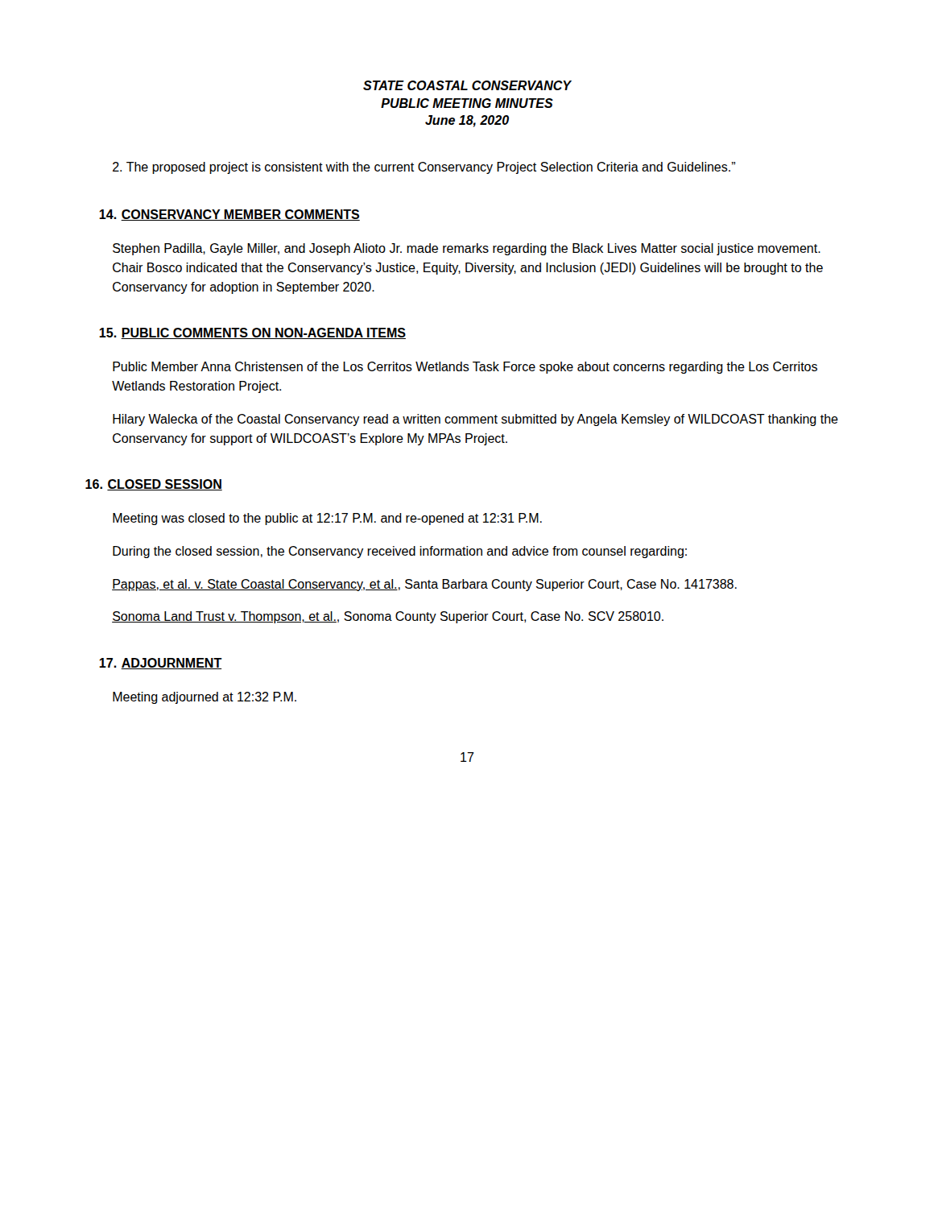STATE COASTAL CONSERVANCY
PUBLIC MEETING MINUTES
June 18, 2020
2. The proposed project is consistent with the current Conservancy Project Selection Criteria and Guidelines.”
14. CONSERVANCY MEMBER COMMENTS
Stephen Padilla, Gayle Miller, and Joseph Alioto Jr. made remarks regarding the Black Lives Matter social justice movement. Chair Bosco indicated that the Conservancy’s Justice, Equity, Diversity, and Inclusion (JEDI) Guidelines will be brought to the Conservancy for adoption in September 2020.
15. PUBLIC COMMENTS ON NON-AGENDA ITEMS
Public Member Anna Christensen of the Los Cerritos Wetlands Task Force spoke about concerns regarding the Los Cerritos Wetlands Restoration Project.
Hilary Walecka of the Coastal Conservancy read a written comment submitted by Angela Kemsley of WILDCOAST thanking the Conservancy for support of WILDCOAST’s Explore My MPAs Project.
16. CLOSED SESSION
Meeting was closed to the public at 12:17 P.M. and re-opened at 12:31 P.M.
During the closed session, the Conservancy received information and advice from counsel regarding:
Pappas, et al. v. State Coastal Conservancy, et al., Santa Barbara County Superior Court, Case No. 1417388.
Sonoma Land Trust v. Thompson, et al., Sonoma County Superior Court, Case No. SCV 258010.
17. ADJOURNMENT
Meeting adjourned at 12:32 P.M.
17